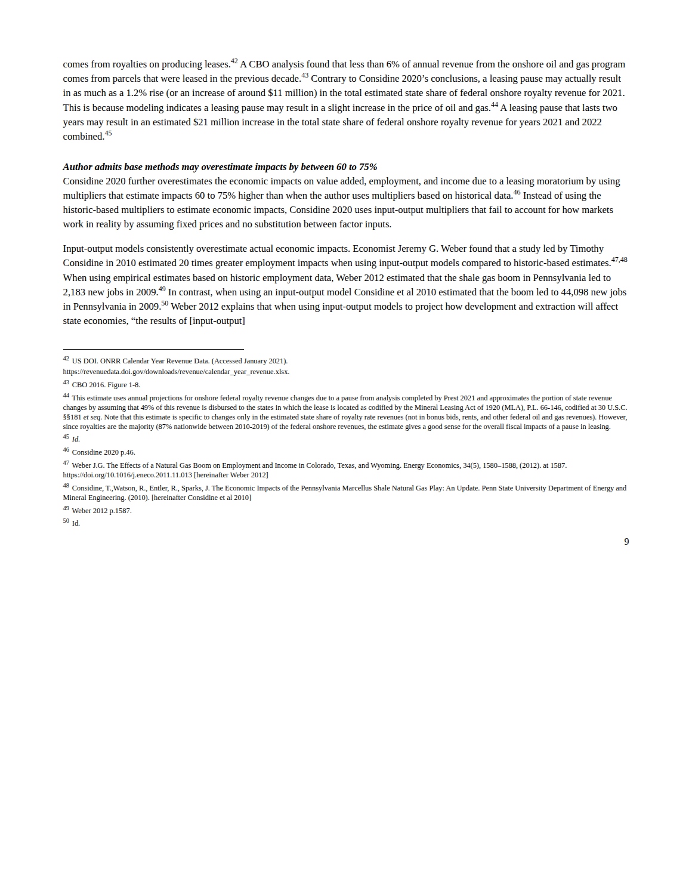comes from royalties on producing leases.42 A CBO analysis found that less than 6% of annual revenue from the onshore oil and gas program comes from parcels that were leased in the previous decade.43 Contrary to Considine 2020’s conclusions, a leasing pause may actually result in as much as a 1.2% rise (or an increase of around $11 million) in the total estimated state share of federal onshore royalty revenue for 2021. This is because modeling indicates a leasing pause may result in a slight increase in the price of oil and gas.44 A leasing pause that lasts two years may result in an estimated $21 million increase in the total state share of federal onshore royalty revenue for years 2021 and 2022 combined.45
Author admits base methods may overestimate impacts by between 60 to 75%
Considine 2020 further overestimates the economic impacts on value added, employment, and income due to a leasing moratorium by using multipliers that estimate impacts 60 to 75% higher than when the author uses multipliers based on historical data.46 Instead of using the historic-based multipliers to estimate economic impacts, Considine 2020 uses input-output multipliers that fail to account for how markets work in reality by assuming fixed prices and no substitution between factor inputs.
Input-output models consistently overestimate actual economic impacts. Economist Jeremy G. Weber found that a study led by Timothy Considine in 2010 estimated 20 times greater employment impacts when using input-output models compared to historic-based estimates.47,48 When using empirical estimates based on historic employment data, Weber 2012 estimated that the shale gas boom in Pennsylvania led to 2,183 new jobs in 2009.49 In contrast, when using an input-output model Considine et al 2010 estimated that the boom led to 44,098 new jobs in Pennsylvania in 2009.50 Weber 2012 explains that when using input-output models to project how development and extraction will affect state economies, “the results of [input-output]
42 US DOI. ONRR Calendar Year Revenue Data. (Accessed January 2021).
https://revenuedata.doi.gov/downloads/revenue/calendar_year_revenue.xlsx.
43 CBO 2016. Figure 1-8.
44 This estimate uses annual projections for onshore federal royalty revenue changes due to a pause from analysis completed by Prest 2021 and approximates the portion of state revenue changes by assuming that 49% of this revenue is disbursed to the states in which the lease is located as codified by the Mineral Leasing Act of 1920 (MLA), P.L. 66-146, codified at 30 U.S.C. §§181 et seq. Note that this estimate is specific to changes only in the estimated state share of royalty rate revenues (not in bonus bids, rents, and other federal oil and gas revenues). However, since royalties are the majority (87% nationwide between 2010-2019) of the federal onshore revenues, the estimate gives a good sense for the overall fiscal impacts of a pause in leasing.
45 Id.
46 Considine 2020 p.46.
47 Weber J.G. The Effects of a Natural Gas Boom on Employment and Income in Colorado, Texas, and Wyoming. Energy Economics, 34(5), 1580–1588, (2012). at 1587. https://doi.org/10.1016/j.eneco.2011.11.013 [hereinafter Weber 2012]
48 Considine, T.,Watson, R., Entler, R., Sparks, J. The Economic Impacts of the Pennsylvania Marcellus Shale Natural Gas Play: An Update. Penn State University Department of Energy and Mineral Engineering. (2010). [hereinafter Considine et al 2010]
49 Weber 2012 p.1587.
50 Id.
9